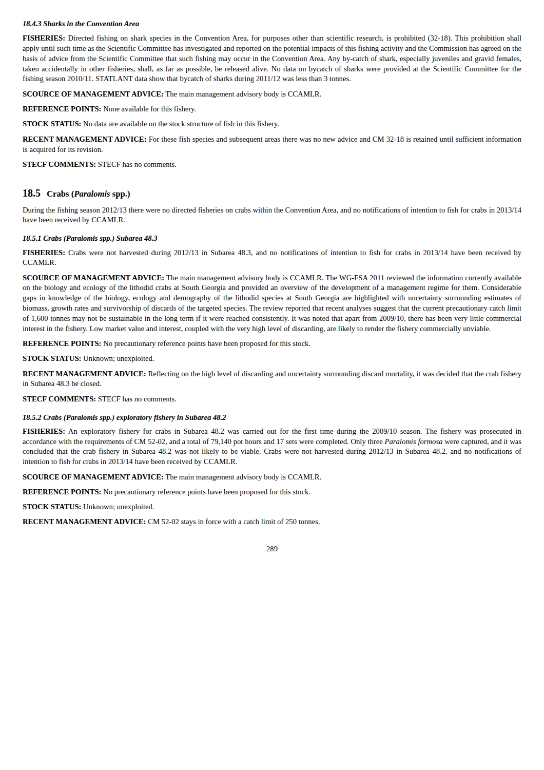18.4.3 Sharks in the Convention Area
FISHERIES: Directed fishing on shark species in the Convention Area, for purposes other than scientific research, is prohibited (32-18). This prohibition shall apply until such time as the Scientific Committee has investigated and reported on the potential impacts of this fishing activity and the Commission has agreed on the basis of advice from the Scientific Committee that such fishing may occur in the Convention Area. Any by-catch of shark, especially juveniles and gravid females, taken accidentally in other fisheries, shall, as far as possible, be released alive. No data on bycatch of sharks were provided at the Scientific Committee for the fishing season 2010/11. STATLANT data show that bycatch of sharks during 2011/12 was less than 3 tonnes.
SCOURCE OF MANAGEMENT ADVICE: The main management advisory body is CCAMLR.
REFERENCE POINTS: None available for this fishery.
STOCK STATUS: No data are available on the stock structure of fish in this fishery.
RECENT MANAGEMENT ADVICE: For these fish species and subsequent areas there was no new advice and CM 32-18 is retained until sufficient information is acquired for its revision.
STECF COMMENTS: STECF has no comments.
18.5 Crabs (Paralomis spp.)
During the fishing season 2012/13 there were no directed fisheries on crabs within the Convention Area, and no notifications of intention to fish for crabs in 2013/14 have been received by CCAMLR.
18.5.1 Crabs (Paralomis spp.) Subarea 48.3
FISHERIES: Crabs were not harvested during 2012/13 in Subarea 48.3, and no notifications of intention to fish for crabs in 2013/14 have been received by CCAMLR.
SCOURCE OF MANAGEMENT ADVICE: The main management advisory body is CCAMLR. The WG-FSA 2011 reviewed the information currently available on the biology and ecology of the lithodid crabs at South Georgia and provided an overview of the development of a management regime for them. Considerable gaps in knowledge of the biology, ecology and demography of the lithodid species at South Georgia are highlighted with uncertainty surrounding estimates of biomass, growth rates and survivorship of discards of the targeted species. The review reported that recent analyses suggest that the current precautionary catch limit of 1,600 tonnes may not be sustainable in the long term if it were reached consistently. It was noted that apart from 2009/10, there has been very little commercial interest in the fishery. Low market value and interest, coupled with the very high level of discarding, are likely to render the fishery commercially unviable.
REFERENCE POINTS: No precautionary reference points have been proposed for this stock.
STOCK STATUS: Unknown; unexploited.
RECENT MANAGEMENT ADVICE: Reflecting on the high level of discarding and uncertainty surrounding discard mortality, it was decided that the crab fishery in Subarea 48.3 be closed.
STECF COMMENTS: STECF has no comments.
18.5.2 Crabs (Paralomis spp.) exploratory fishery in Subarea 48.2
FISHERIES: An exploratory fishery for crabs in Subarea 48.2 was carried out for the first time during the 2009/10 season. The fishery was prosecuted in accordance with the requirements of CM 52-02, and a total of 79,140 pot hours and 17 sets were completed. Only three Paralomis formosa were captured, and it was concluded that the crab fishery in Subarea 48.2 was not likely to be viable. Crabs were not harvested during 2012/13 in Subarea 48.2, and no notifications of intention to fish for crabs in 2013/14 have been received by CCAMLR.
SCOURCE OF MANAGEMENT ADVICE: The main management advisory body is CCAMLR.
REFERENCE POINTS: No precautionary reference points have been proposed for this stock.
STOCK STATUS: Unknown; unexploited.
RECENT MANAGEMENT ADVICE: CM 52-02 stays in force with a catch limit of 250 tonnes.
289